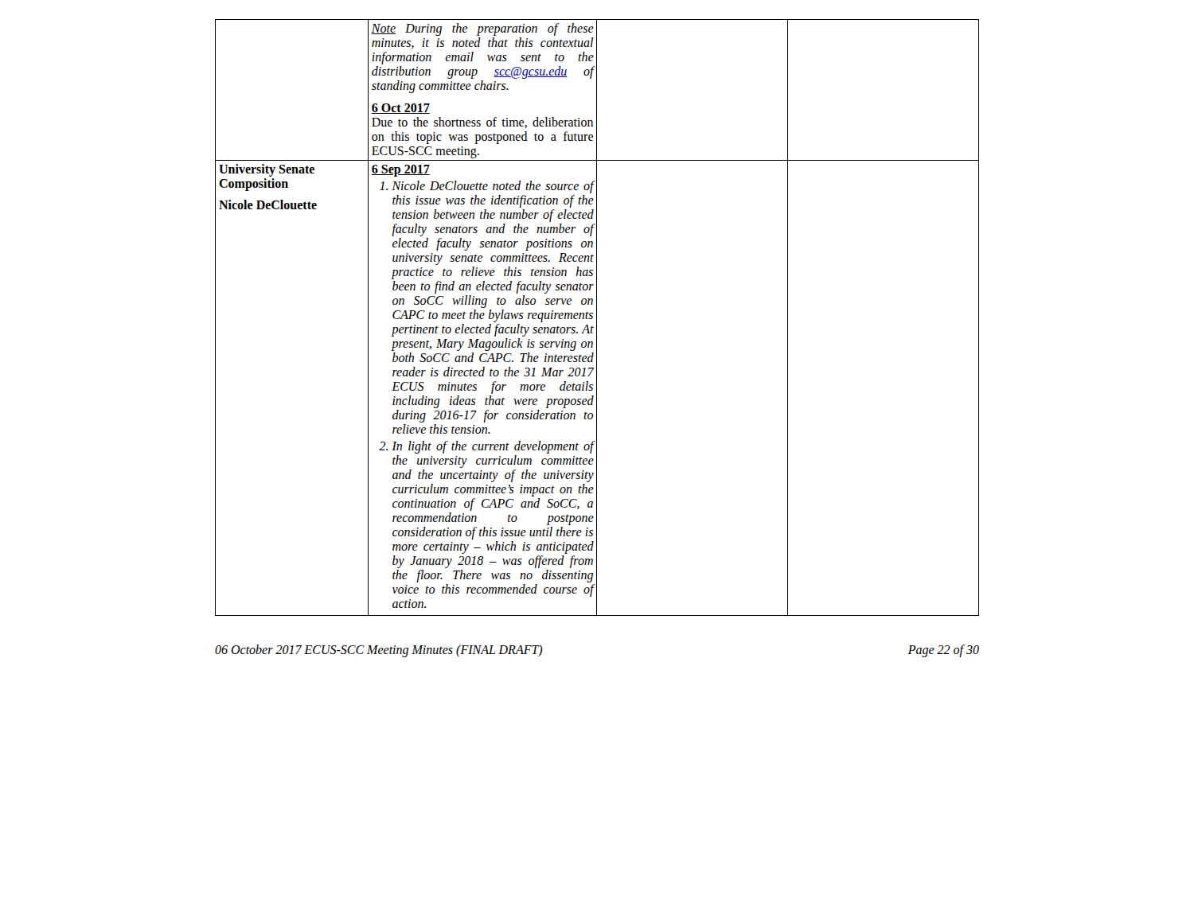| | Note During the preparation of these minutes, it is noted that this contextual information email was sent to the distribution group scc@gcsu.edu of standing committee chairs. 6 Oct 2017 Due to the shortness of time, deliberation on this topic was postponed to a future ECUS-SCC meeting. | | |
| University Senate Composition Nicole DeClouette | 6 Sep 2017 Nicole DeClouette noted the source of this issue was the identification of the tension between the number of elected faculty senators and the number of elected faculty senator positions on university senate committees. Recent practice to relieve this tension has been to find an elected faculty senator on SoCC willing to also serve on CAPC to meet the bylaws requirements pertinent to elected faculty senators. At present, Mary Magoulick is serving on both SoCC and CAPC. The interested reader is directed to the 31 Mar 2017 ECUS minutes for more details including ideas that were proposed during 2016-17 for consideration to relieve this tension. In light of the current development of the university curriculum committee and the uncertainty of the university curriculum committee’s impact on the continuation of CAPC and SoCC, a recommendation to postpone consideration of this issue until there is more certainty – which is anticipated by January 2018 – was offered from the floor. There was no dissenting voice to this recommended course of action. | | |
06 October 2017 ECUS-SCC Meeting Minutes (FINAL DRAFT)
Page 22 of 30